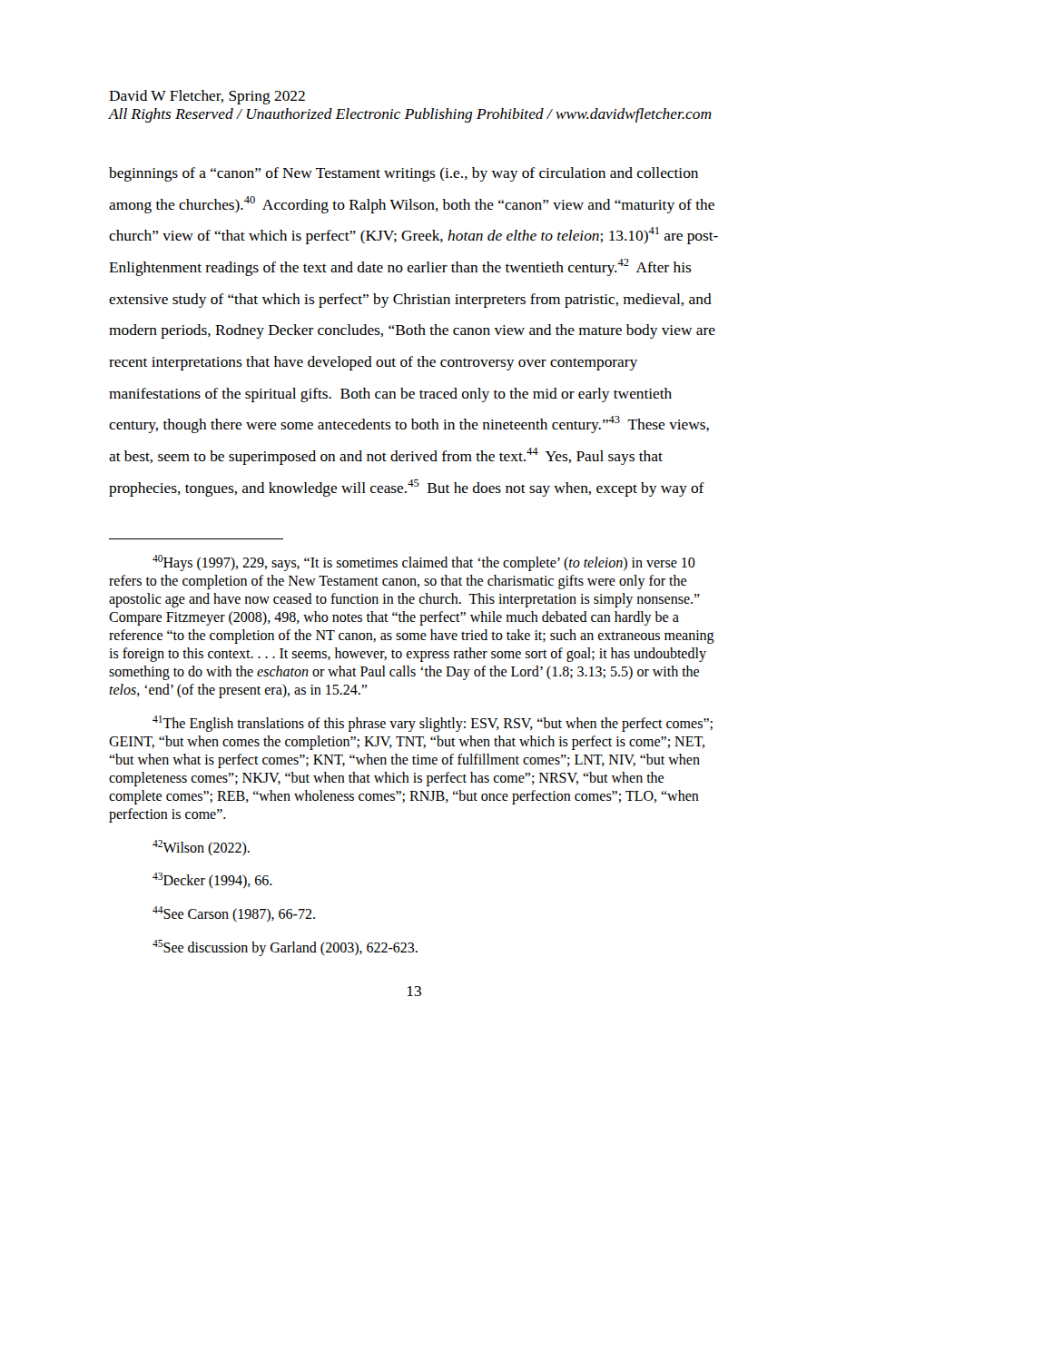David W Fletcher, Spring 2022
All Rights Reserved / Unauthorized Electronic Publishing Prohibited / www.davidwfletcher.com
beginnings of a “canon” of New Testament writings (i.e., by way of circulation and collection among the churches).40 According to Ralph Wilson, both the “canon” view and “maturity of the church” view of “that which is perfect” (KJV; Greek, hotan de elthe to teleion; 13.10)41 are post-Enlightenment readings of the text and date no earlier than the twentieth century.42 After his extensive study of “that which is perfect” by Christian interpreters from patristic, medieval, and modern periods, Rodney Decker concludes, “Both the canon view and the mature body view are recent interpretations that have developed out of the controversy over contemporary manifestations of the spiritual gifts. Both can be traced only to the mid or early twentieth century, though there were some antecedents to both in the nineteenth century.”43 These views, at best, seem to be superimposed on and not derived from the text.44 Yes, Paul says that prophecies, tongues, and knowledge will cease.45 But he does not say when, except by way of
40Hays (1997), 229, says, “It is sometimes claimed that ‘the complete’ (to teleion) in verse 10 refers to the completion of the New Testament canon, so that the charismatic gifts were only for the apostolic age and have now ceased to function in the church. This interpretation is simply nonsense.” Compare Fitzmeyer (2008), 498, who notes that “the perfect” while much debated can hardly be a reference “to the completion of the NT canon, as some have tried to take it; such an extraneous meaning is foreign to this context. . . . It seems, however, to express rather some sort of goal; it has undoubtedly something to do with the eschaton or what Paul calls ‘the Day of the Lord’ (1.8; 3.13; 5.5) or with the telos, ‘end’ (of the present era), as in 15.24.”
41The English translations of this phrase vary slightly: ESV, RSV, “but when the perfect comes”; GEINT, “but when comes the completion”; KJV, TNT, “but when that which is perfect is come”; NET, “but when what is perfect comes”; KNT, “when the time of fulfillment comes”; LNT, NIV, “but when completeness comes”; NKJV, “but when that which is perfect has come”; NRSV, “but when the complete comes”; REB, “when wholeness comes”; RNJB, “but once perfection comes”; TLO, “when perfection is come”.
42Wilson (2022).
43Decker (1994), 66.
44See Carson (1987), 66-72.
45See discussion by Garland (2003), 622-623.
13